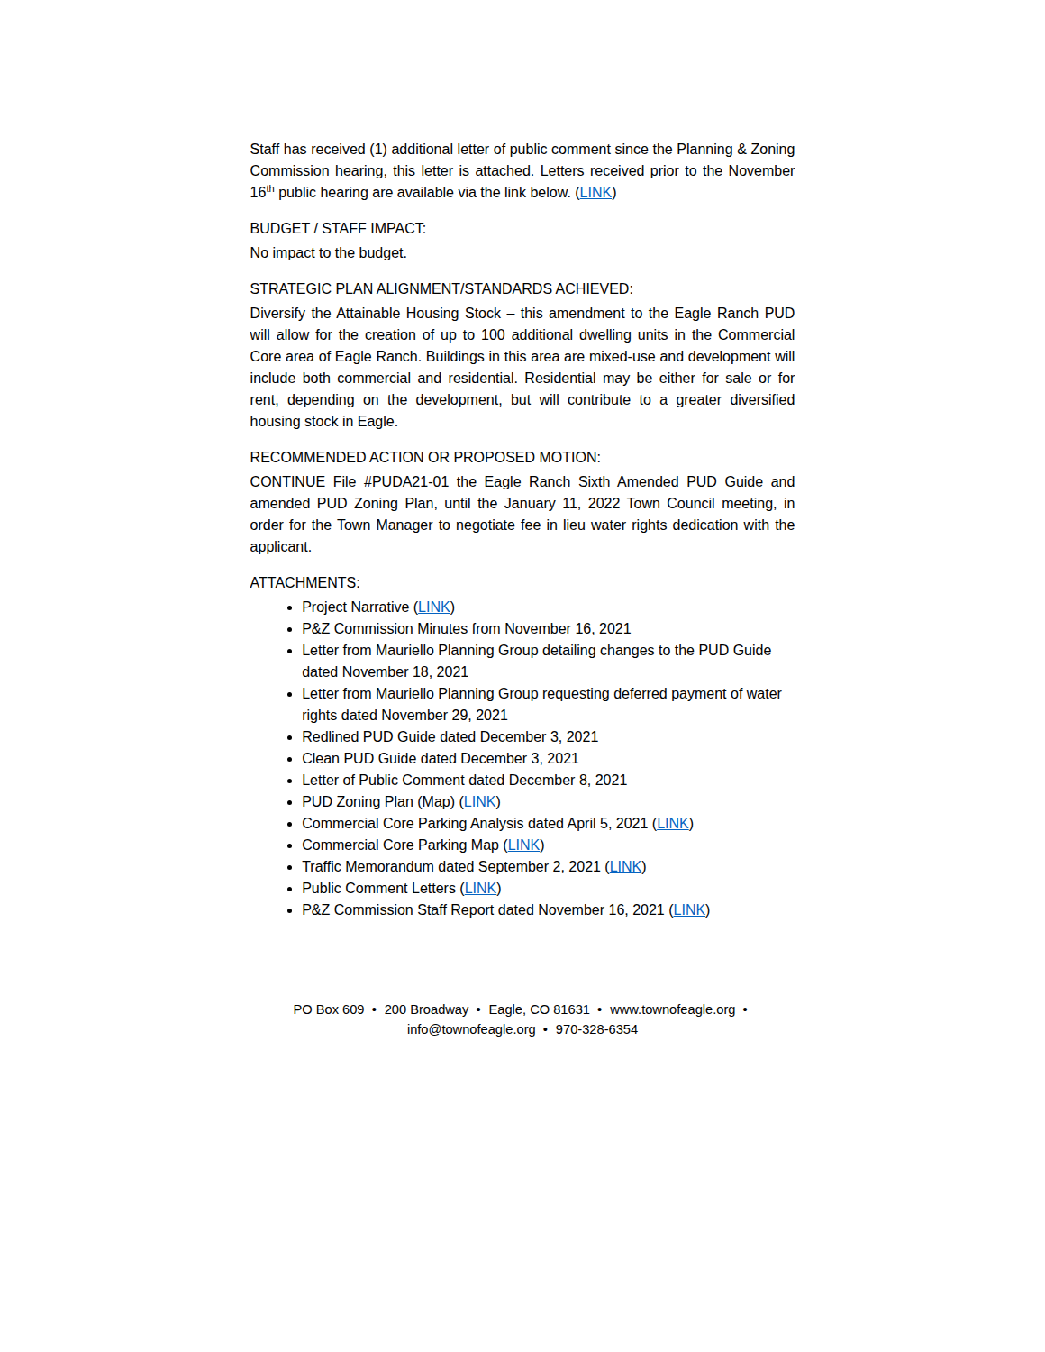Staff has received (1) additional letter of public comment since the Planning & Zoning Commission hearing, this letter is attached. Letters received prior to the November 16th public hearing are available via the link below. (LINK)
BUDGET / STAFF IMPACT:
No impact to the budget.
STRATEGIC PLAN ALIGNMENT/STANDARDS ACHIEVED:
Diversify the Attainable Housing Stock – this amendment to the Eagle Ranch PUD will allow for the creation of up to 100 additional dwelling units in the Commercial Core area of Eagle Ranch. Buildings in this area are mixed-use and development will include both commercial and residential. Residential may be either for sale or for rent, depending on the development, but will contribute to a greater diversified housing stock in Eagle.
RECOMMENDED ACTION OR PROPOSED MOTION:
CONTINUE File #PUDA21-01 the Eagle Ranch Sixth Amended PUD Guide and amended PUD Zoning Plan, until the January 11, 2022 Town Council meeting, in order for the Town Manager to negotiate fee in lieu water rights dedication with the applicant.
ATTACHMENTS:
Project Narrative (LINK)
P&Z Commission Minutes from November 16, 2021
Letter from Mauriello Planning Group detailing changes to the PUD Guide dated November 18, 2021
Letter from Mauriello Planning Group requesting deferred payment of water rights dated November 29, 2021
Redlined PUD Guide dated December 3, 2021
Clean PUD Guide dated December 3, 2021
Letter of Public Comment dated December 8, 2021
PUD Zoning Plan (Map) (LINK)
Commercial Core Parking Analysis dated April 5, 2021 (LINK)
Commercial Core Parking Map (LINK)
Traffic Memorandum dated September 2, 2021 (LINK)
Public Comment Letters (LINK)
P&Z Commission Staff Report dated November 16, 2021 (LINK)
PO Box 609 • 200 Broadway • Eagle, CO 81631 • www.townofeagle.org • info@townofeagle.org • 970-328-6354